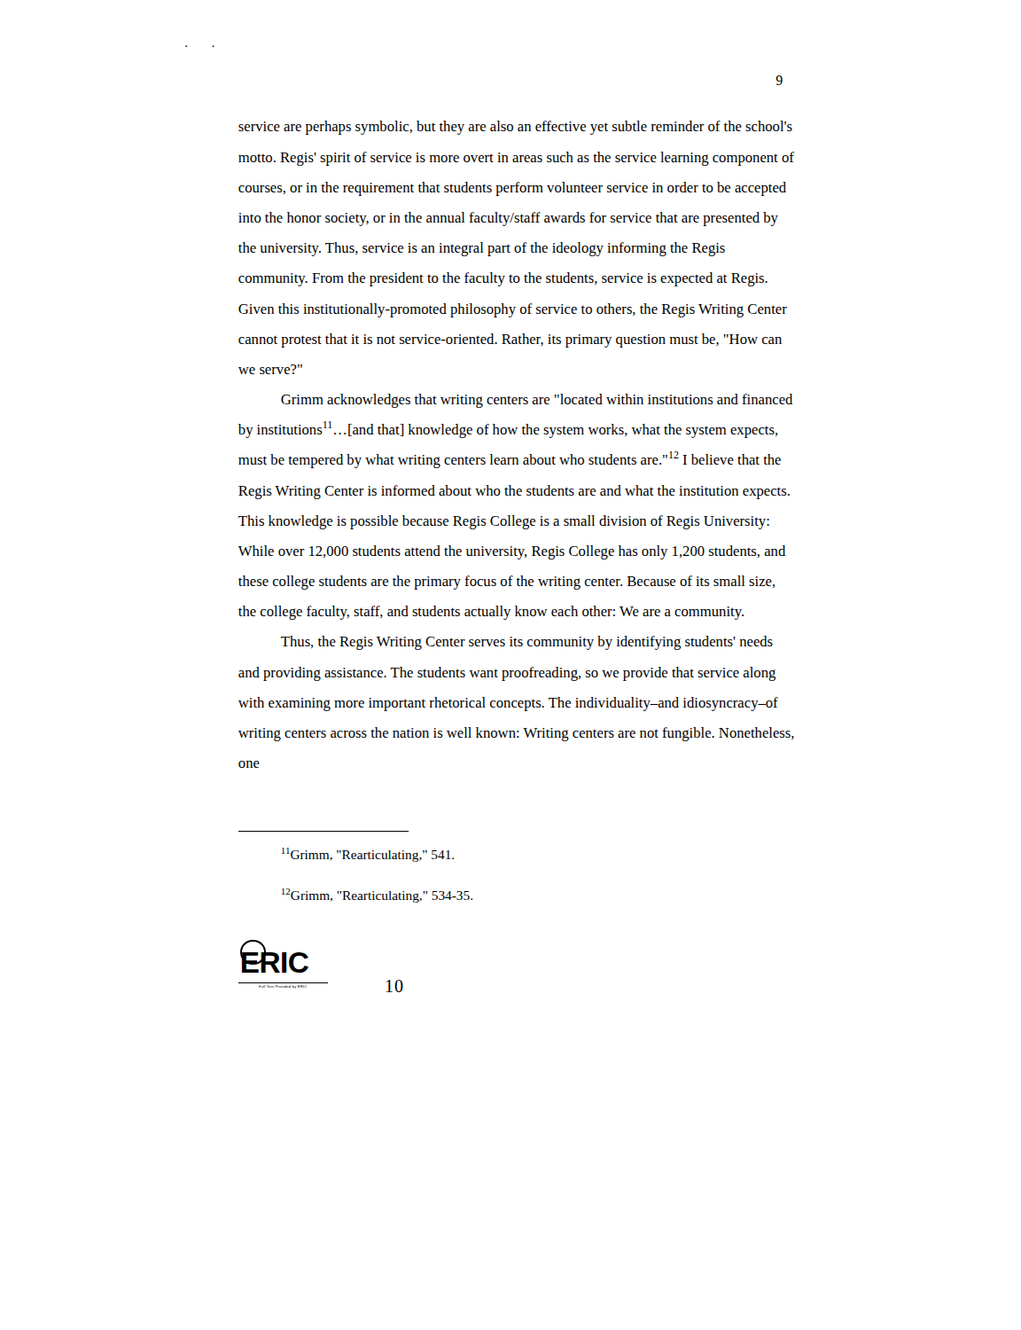. .
9
service are perhaps symbolic, but they are also an effective yet subtle reminder of the school's motto. Regis' spirit of service is more overt in areas such as the service learning component of courses, or in the requirement that students perform volunteer service in order to be accepted into the honor society, or in the annual faculty/staff awards for service that are presented by the university. Thus, service is an integral part of the ideology informing the Regis community. From the president to the faculty to the students, service is expected at Regis. Given this institutionally-promoted philosophy of service to others, the Regis Writing Center cannot protest that it is not service-oriented. Rather, its primary question must be, "How can we serve?"
Grimm acknowledges that writing centers are "located within institutions and financed by institutions11…[and that] knowledge of how the system works, what the system expects, must be tempered by what writing centers learn about who students are."12 I believe that the Regis Writing Center is informed about who the students are and what the institution expects. This knowledge is possible because Regis College is a small division of Regis University: While over 12,000 students attend the university, Regis College has only 1,200 students, and these college students are the primary focus of the writing center. Because of its small size, the college faculty, staff, and students actually know each other: We are a community.
Thus, the Regis Writing Center serves its community by identifying students' needs and providing assistance. The students want proofreading, so we provide that service along with examining more important rhetorical concepts. The individuality–and idiosyncracy–of writing centers across the nation is well known: Writing centers are not fungible. Nonetheless, one
11Grimm, "Rearticulating," 541.
12Grimm, "Rearticulating," 534-35.
ERIC
Full Text Provided by ERIC
10